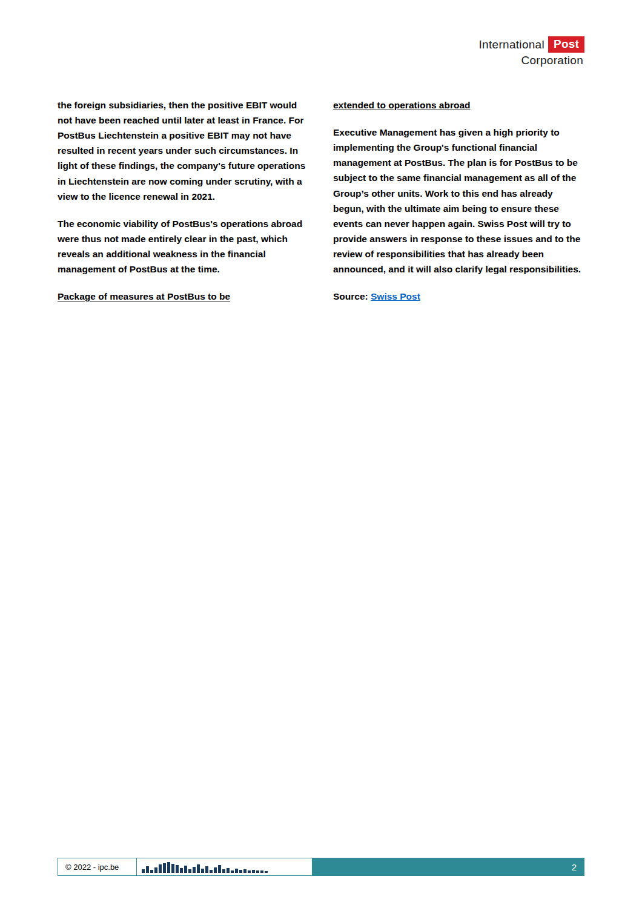International Post
Corporation
the foreign subsidiaries, then the positive EBIT would not have been reached until later at least in France. For PostBus Liechtenstein a positive EBIT may not have resulted in recent years under such circumstances. In light of these findings, the company's future operations in Liechtenstein are now coming under scrutiny, with a view to the licence renewal in 2021.
The economic viability of PostBus's operations abroad were thus not made entirely clear in the past, which reveals an additional weakness in the financial management of PostBus at the time.
Package of measures at PostBus to be
extended to operations abroad
Executive Management has given a high priority to implementing the Group's functional financial management at PostBus. The plan is for PostBus to be subject to the same financial management as all of the Group’s other units. Work to this end has already begun, with the ultimate aim being to ensure these events can never happen again. Swiss Post will try to provide answers in response to these issues and to the review of responsibilities that has already been announced, and it will also clarify legal responsibilities.
Source: Swiss Post
© 2022 - ipc.be
2